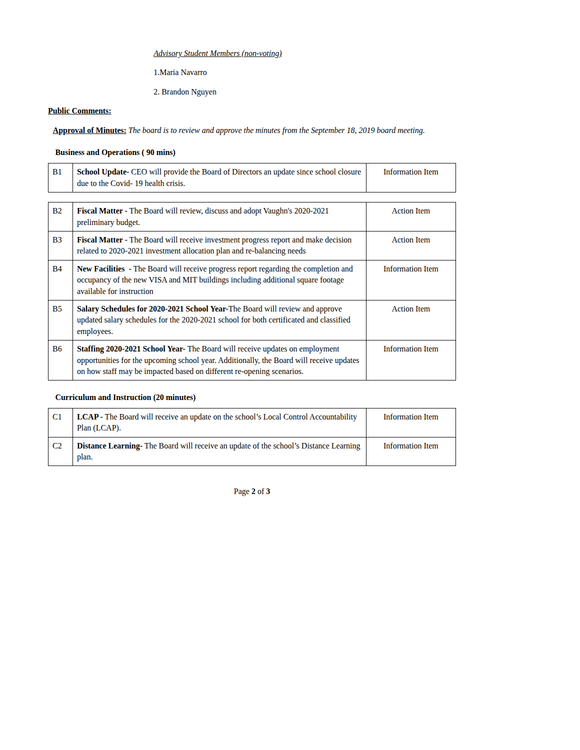Advisory Student Members (non-voting)
1.Maria Navarro
2. Brandon Nguyen
Public Comments:
Approval of Minutes: The board is to review and approve the minutes from the September 18, 2019 board meeting.
Business and Operations ( 90 mins)
| B1 | School Update- CEO will provide the Board of Directors an update since school closure due to the Covid- 19 health crisis. | Information Item |
| B2 | Fiscal Matter - The Board will review, discuss and adopt Vaughn's 2020-2021 preliminary budget. | Action Item |
| B3 | Fiscal Matter - The Board will receive investment progress report and make decision related to 2020-2021 investment allocation plan and re-balancing needs | Action Item |
| B4 | New Facilities - The Board will receive progress report regarding the completion and occupancy of the new VISA and MIT buildings including additional square footage available for instruction | Information Item |
| B5 | Salary Schedules for 2020-2021 School Year- The Board will review and approve updated salary schedules for the 2020-2021 school for both certificated and classified employees. | Action Item |
| B6 | Staffing 2020-2021 School Year- The Board will receive updates on employment opportunities for the upcoming school year. Additionally, the Board will receive updates on how staff may be impacted based on different re-opening scenarios. | Information Item |
Curriculum and Instruction (20 minutes)
| C1 | LCAP - The Board will receive an update on the school’s Local Control Accountability Plan (LCAP). | Information Item |
| C2 | Distance Learning- The Board will receive an update of the school’s Distance Learning plan. | Information Item |
Page 2 of 3